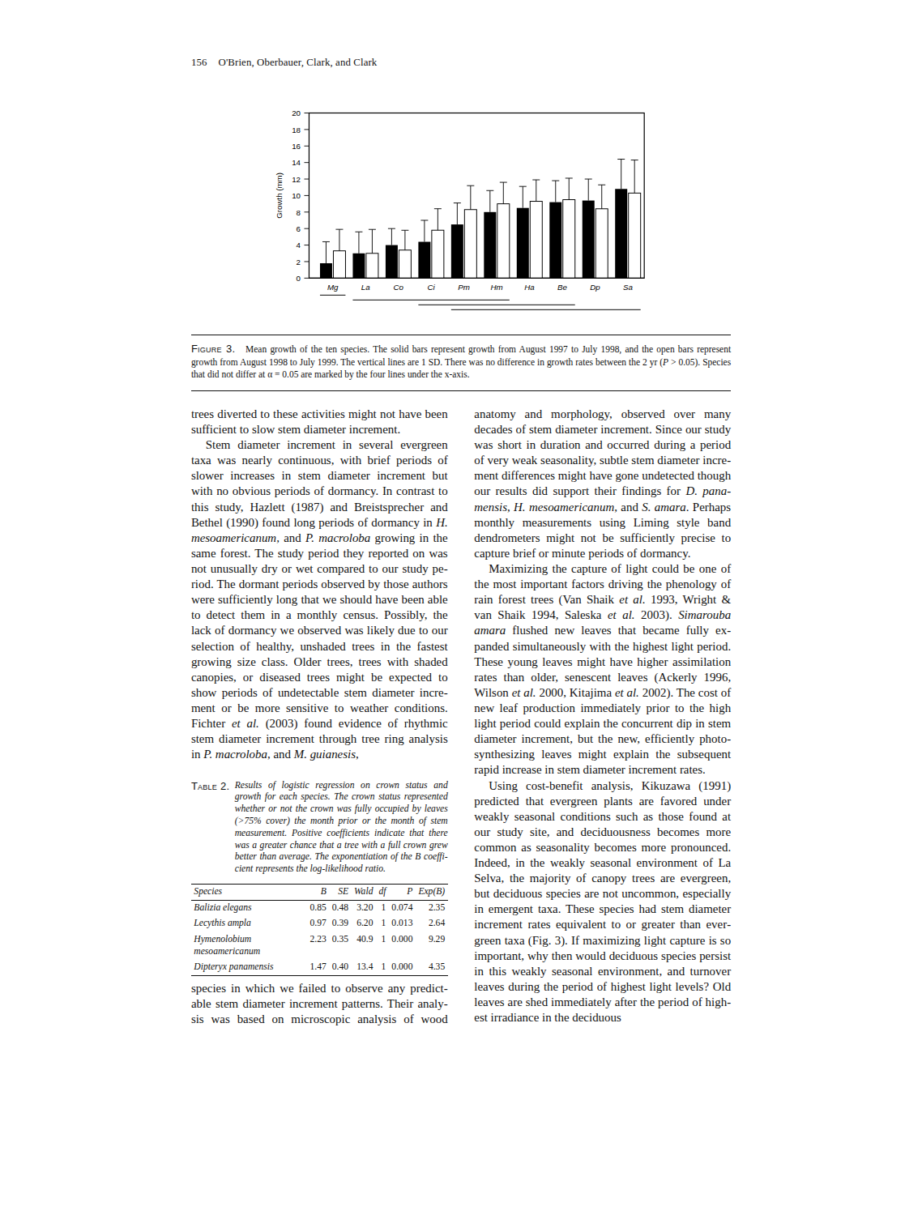156 O'Brien, Oberbauer, Clark, and Clark
0 2 4 6 8 10 12 14 16 18 20 Growth (mm) Mg La Co Ci Pm Hm Ha Be Dp Sa
Figure 3. Mean growth of the ten species. The solid bars represent growth from August 1997 to July 1998, and the open bars represent growth from August 1998 to July 1999. The vertical lines are 1 SD. There was no difference in growth rates between the 2 yr (P > 0.05). Species that did not differ at α = 0.05 are marked by the four lines under the x-axis.
trees diverted to these activities might not have been sufficient to slow stem diameter increment.
Stem diameter increment in several evergreen taxa was nearly continuous, with brief periods of slower increases in stem diameter increment but with no obvious periods of dormancy. In contrast to this study, Hazlett (1987) and Breistsprecher and Bethel (1990) found long periods of dormancy in H. mesoamericanum, and P. macroloba growing in the same forest. The study period they reported on was not unusually dry or wet compared to our study period. The dormant periods observed by those authors were sufficiently long that we should have been able to detect them in a monthly census. Possibly, the lack of dormancy we observed was likely due to our selection of healthy, unshaded trees in the fastest growing size class. Older trees, trees with shaded canopies, or diseased trees might be expected to show periods of undetectable stem diameter increment or be more sensitive to weather conditions. Fichter et al. (2003) found evidence of rhythmic stem diameter increment through tree ring analysis in P. macroloba, and M. guianesis,
Table 2. Results of logistic regression on crown status and growth for each species. The crown status represented whether or not the crown was fully occupied by leaves (>75% cover) the month prior or the month of stem measurement. Positive coefficients indicate that there was a greater chance that a tree with a full crown grew better than average. The exponentiation of the B coefficient represents the log-likelihood ratio.
| Species | B | SE | Wald | df | P | Exp(B) |
| --- | --- | --- | --- | --- | --- | --- |
| Balizia elegans | 0.85 | 0.48 | 3.20 | 1 | 0.074 | 2.35 |
| Lecythis ampla | 0.97 | 0.39 | 6.20 | 1 | 0.013 | 2.64 |
| Hymenolobium mesoamericanum | 2.23 | 0.35 | 40.9 | 1 | 0.000 | 9.29 |
| Dipteryx panamensis | 1.47 | 0.40 | 13.4 | 1 | 0.000 | 4.35 |
species in which we failed to observe any predictable stem diameter increment patterns. Their analysis was based on microscopic analysis of wood anatomy and morphology, observed over many decades of stem diameter increment. Since our study was short in duration and occurred during a period of very weak seasonality, subtle stem diameter increment differences might have gone undetected though our results did support their findings for D. panamensis, H. mesoamericanum, and S. amara. Perhaps monthly measurements using Liming style band dendrometers might not be sufficiently precise to capture brief or minute periods of dormancy.
Maximizing the capture of light could be one of the most important factors driving the phenology of rain forest trees (Van Shaik et al. 1993, Wright & van Shaik 1994, Saleska et al. 2003). Simarouba amara flushed new leaves that became fully expanded simultaneously with the highest light period. These young leaves might have higher assimilation rates than older, senescent leaves (Ackerly 1996, Wilson et al. 2000, Kitajima et al. 2002). The cost of new leaf production immediately prior to the high light period could explain the concurrent dip in stem diameter increment, but the new, efficiently photosynthesizing leaves might explain the subsequent rapid increase in stem diameter increment rates.
Using cost-benefit analysis, Kikuzawa (1991) predicted that evergreen plants are favored under weakly seasonal conditions such as those found at our study site, and deciduousness becomes more common as seasonality becomes more pronounced. Indeed, in the weakly seasonal environment of La Selva, the majority of canopy trees are evergreen, but deciduous species are not uncommon, especially in emergent taxa. These species had stem diameter increment rates equivalent to or greater than evergreen taxa (Fig. 3). If maximizing light capture is so important, why then would deciduous species persist in this weakly seasonal environment, and turnover leaves during the period of highest light levels? Old leaves are shed immediately after the period of highest irradiance in the deciduous